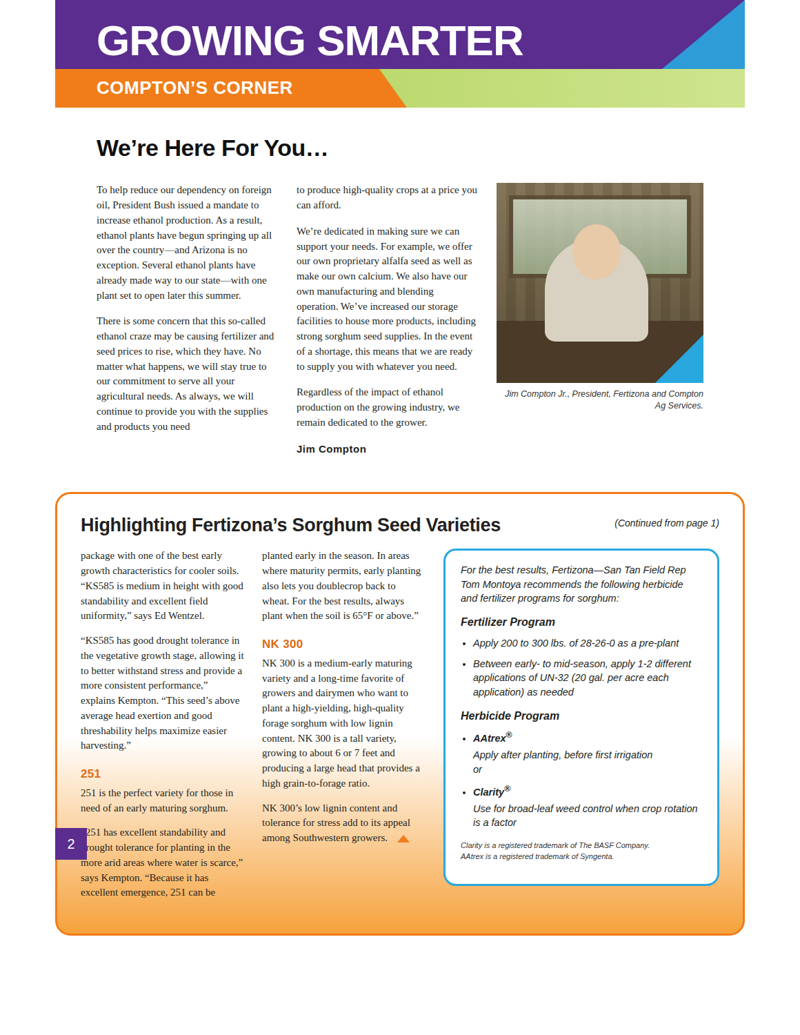Growing Smarter
Compton’s Corner
We’re Here For You…
To help reduce our dependency on foreign oil, President Bush issued a mandate to increase ethanol production. As a result, ethanol plants have begun springing up all over the country—and Arizona is no exception. Several ethanol plants have already made way to our state—with one plant set to open later this summer.
There is some concern that this so-called ethanol craze may be causing fertilizer and seed prices to rise, which they have. No matter what happens, we will stay true to our commitment to serve all your agricultural needs. As always, we will continue to provide you with the supplies and products you need
to produce high-quality crops at a price you can afford.
We’re dedicated in making sure we can support your needs. For example, we offer our own proprietary alfalfa seed as well as make our own calcium. We also have our own manufacturing and blending operation. We’ve increased our storage facilities to house more products, including strong sorghum seed supplies. In the event of a shortage, this means that we are ready to supply you with whatever you need.
Regardless of the impact of ethanol production on the growing industry, we remain dedicated to the grower.
Jim Compton
Jim Compton Jr., President, Fertizona and Compton Ag Services.
(Continued from page 1)
Highlighting Fertizona’s Sorghum Seed Varieties
package with one of the best early growth characteristics for cooler soils. “KS585 is medium in height with good standability and excellent field uniformity,” says Ed Wentzel.
“KS585 has good drought tolerance in the vegetative growth stage, allowing it to better withstand stress and provide a more consistent performance,” explains Kempton. “This seed’s above average head exertion and good threshability helps maximize easier harvesting.”
251
251 is the perfect variety for those in need of an early maturing sorghum.
“251 has excellent standability and drought tolerance for planting in the more arid areas where water is scarce,” says Kempton. “Because it has excellent emergence, 251 can be
planted early in the season. In areas where maturity permits, early planting also lets you doublecrop back to wheat. For the best results, always plant when the soil is 65°F or above.”
NK 300
NK 300 is a medium-early maturing variety and a long-time favorite of growers and dairymen who want to plant a high-yielding, high-quality forage sorghum with low lignin content. NK 300 is a tall variety, growing to about 6 or 7 feet and producing a large head that provides a high grain-to-forage ratio.
NK 300’s low lignin content and tolerance for stress add to its appeal among Southwestern growers.
For the best results, Fertizona—San Tan Field Rep Tom Montoya recommends the following herbicide and fertilizer programs for sorghum:
Fertilizer Program
Apply 200 to 300 lbs. of 28-26-0 as a pre-plant
Between early- to mid-season, apply 1-2 different applications of UN-32 (20 gal. per acre each application) as needed
Herbicide Program
AAtrex® Apply after planting, before first irrigation or
Clarity® Use for broad-leaf weed control when crop rotation is a factor
Clarity is a registered trademark of The BASF Company.
AAtrex is a registered trademark of Syngenta.
2